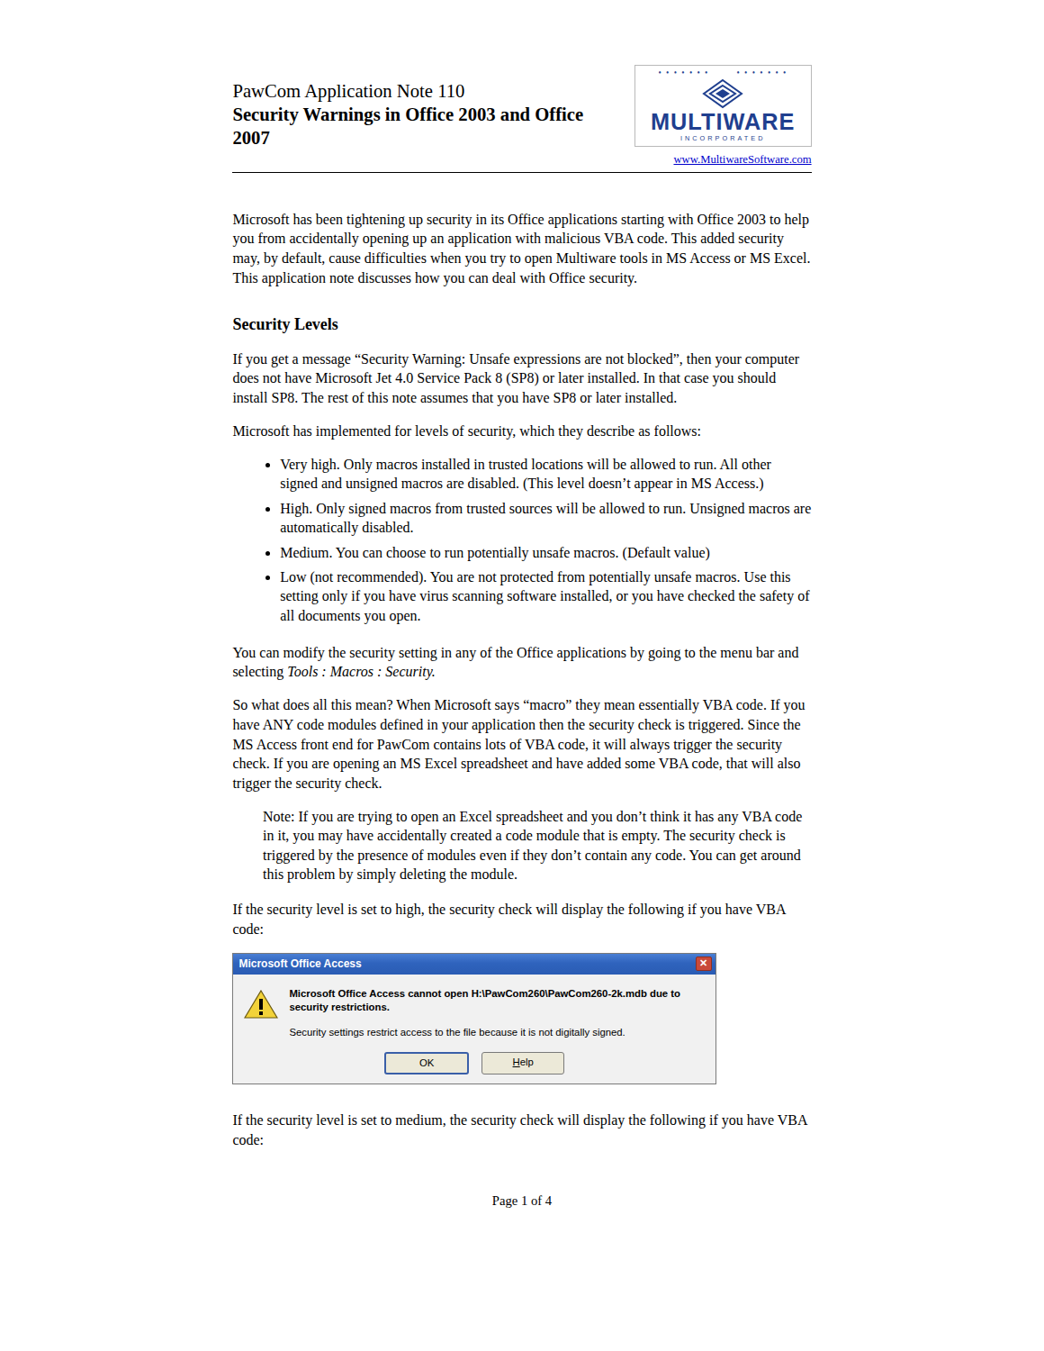PawCom Application Note 110
Security Warnings in Office 2003 and Office 2007
• • • • • • • • • • • • • •
MULTIWARE
INCORPORATED
www.MultiwareSoftware.com
Microsoft has been tightening up security in its Office applications starting with Office 2003 to help you from accidentally opening up an application with malicious VBA code. This added security may, by default, cause difficulties when you try to open Multiware tools in MS Access or MS Excel. This application note discusses how you can deal with Office security.
Security Levels
If you get a message “Security Warning: Unsafe expressions are not blocked”, then your computer does not have Microsoft Jet 4.0 Service Pack 8 (SP8) or later installed. In that case you should install SP8. The rest of this note assumes that you have SP8 or later installed.
Microsoft has implemented for levels of security, which they describe as follows:
Very high. Only macros installed in trusted locations will be allowed to run. All other signed and unsigned macros are disabled. (This level doesn’t appear in MS Access.)
High. Only signed macros from trusted sources will be allowed to run. Unsigned macros are automatically disabled.
Medium. You can choose to run potentially unsafe macros. (Default value)
Low (not recommended). You are not protected from potentially unsafe macros. Use this setting only if you have virus scanning software installed, or you have checked the safety of all documents you open.
You can modify the security setting in any of the Office applications by going to the menu bar and selecting Tools : Macros : Security.
So what does all this mean? When Microsoft says “macro” they mean essentially VBA code. If you have ANY code modules defined in your application then the security check is triggered. Since the MS Access front end for PawCom contains lots of VBA code, it will always trigger the security check. If you are opening an MS Excel spreadsheet and have added some VBA code, that will also trigger the security check.
Note: If you are trying to open an Excel spreadsheet and you don’t think it has any VBA code in it, you may have accidentally created a code module that is empty. The security check is triggered by the presence of modules even if they don’t contain any code. You can get around this problem by simply deleting the module.
If the security level is set to high, the security check will display the following if you have VBA code:
Microsoft Office Access ✕
Microsoft Office Access cannot open H:\PawCom260\PawCom260-2k.mdb due to security restrictions.
Security settings restrict access to the file because it is not digitally signed.
OK
Help
If the security level is set to medium, the security check will display the following if you have VBA code:
Page 1 of 4